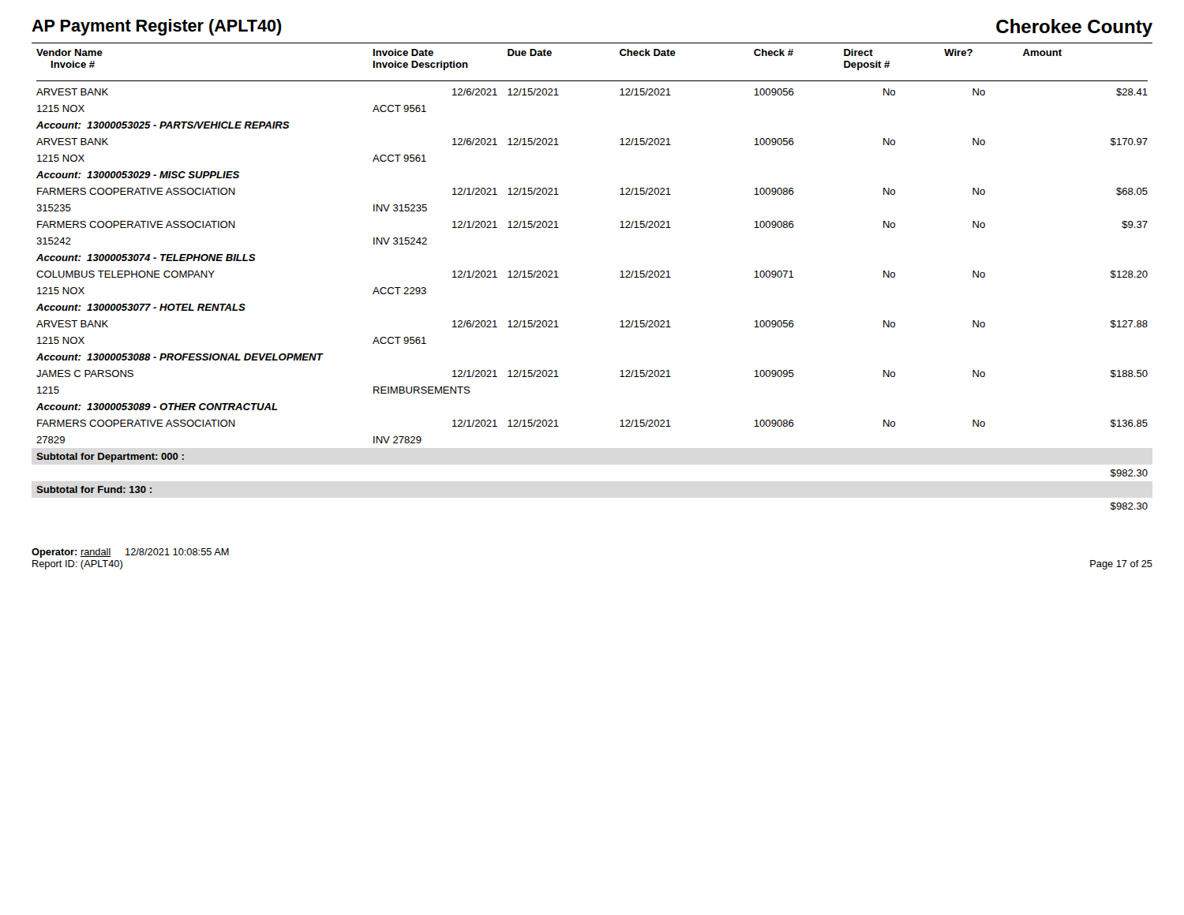AP Payment Register (APLT40)
Cherokee County
| Vendor Name Invoice # | Invoice Date Invoice Description | Due Date | Check Date | Check # | Direct Deposit # | Wire? | Amount |
| --- | --- | --- | --- | --- | --- | --- | --- |
| ARVEST BANK | 12/6/2021 | 12/15/2021 | 12/15/2021 | 1009056 | No | No | $28.41 |
| 1215 NOX | ACCT 9561 | | | | | | |
| Account: 13000053025 - PARTS/VEHICLE REPAIRS |
| ARVEST BANK | 12/6/2021 | 12/15/2021 | 12/15/2021 | 1009056 | No | No | $170.97 |
| 1215 NOX | ACCT 9561 | | | | | | |
| Account: 13000053029 - MISC SUPPLIES |
| FARMERS COOPERATIVE ASSOCIATION | 12/1/2021 | 12/15/2021 | 12/15/2021 | 1009086 | No | No | $68.05 |
| 315235 | INV 315235 | | | | | | |
| FARMERS COOPERATIVE ASSOCIATION | 12/1/2021 | 12/15/2021 | 12/15/2021 | 1009086 | No | No | $9.37 |
| 315242 | INV 315242 | | | | | | |
| Account: 13000053074 - TELEPHONE BILLS |
| COLUMBUS TELEPHONE COMPANY | 12/1/2021 | 12/15/2021 | 12/15/2021 | 1009071 | No | No | $128.20 |
| 1215 NOX | ACCT 2293 | | | | | | |
| Account: 13000053077 - HOTEL RENTALS |
| ARVEST BANK | 12/6/2021 | 12/15/2021 | 12/15/2021 | 1009056 | No | No | $127.88 |
| 1215 NOX | ACCT 9561 | | | | | | |
| Account: 13000053088 - PROFESSIONAL DEVELOPMENT |
| JAMES C PARSONS | 12/1/2021 | 12/15/2021 | 12/15/2021 | 1009095 | No | No | $188.50 |
| 1215 | REIMBURSEMENTS | | | | | | |
| Account: 13000053089 - OTHER CONTRACTUAL |
| FARMERS COOPERATIVE ASSOCIATION | 12/1/2021 | 12/15/2021 | 12/15/2021 | 1009086 | No | No | $136.85 |
| 27829 | INV 27829 | | | | | | |
| Subtotal for Department: 000 : |
| $982.30 |
| Subtotal for Fund: 130 : |
| $982.30 |
Operator: randall 12/8/2021 10:08:55 AM
Report ID: (APLT40)
Page 17 of 25